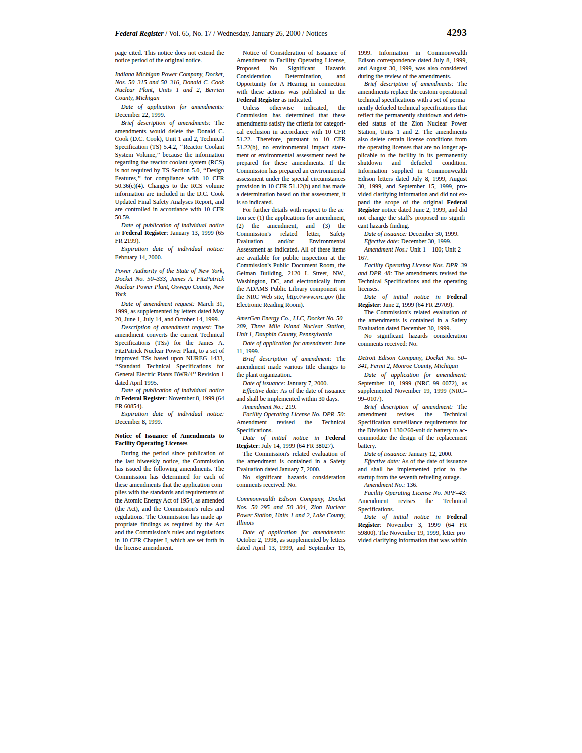Federal Register / Vol. 65, No. 17 / Wednesday, January 26, 2000 / Notices
4293
page cited. This notice does not extend the notice period of the original notice.
Indiana Michigan Power Company, Docket, Nos. 50–315 and 50–316, Donald C. Cook Nuclear Plant, Units 1 and 2, Berrien County, Michigan
Date of application for amendments: December 22, 1999.
Brief description of amendments: The amendments would delete the Donald C. Cook (D.C. Cook), Unit 1 and 2, Technical Specification (TS) 5.4.2, ‘‘Reactor Coolant System Volume,’’ because the information regarding the reactor coolant system (RCS) is not required by TS Section 5.0, ‘‘Design Features,’’ for compliance with 10 CFR 50.36(c)(4). Changes to the RCS volume information are included in the D.C. Cook Updated Final Safety Analyses Report, and are controlled in accordance with 10 CFR 50.59.
Date of publication of individual notice in Federal Register: January 13, 1999 (65 FR 2199).
Expiration date of individual notice: February 14, 2000.
Power Authority of the State of New York, Docket No. 50–333, James A. FitzPatrick Nuclear Power Plant, Oswego County, New York
Date of amendment request: March 31, 1999, as supplemented by letters dated May 20, June 1, July 14, and October 14, 1999.
Description of amendment request: The amendment converts the current Technical Specifications (TSs) for the James A. FitzPatrick Nuclear Power Plant, to a set of improved TSs based upon NUREG–1433, ‘‘Standard Technical Specifications for General Electric Plants BWR/4’’ Revision 1 dated April 1995.
Date of publication of individual notice in Federal Register: November 8, 1999 (64 FR 60854).
Expiration date of individual notice: December 8, 1999.
Notice of Issuance of Amendments to Facility Operating Licenses
During the period since publication of the last biweekly notice, the Commission has issued the following amendments. The Commission has determined for each of these amendments that the application complies with the standards and requirements of the Atomic Energy Act of 1954, as amended (the Act), and the Commission's rules and regulations. The Commission has made appropriate findings as required by the Act and the Commission's rules and regulations in 10 CFR Chapter I, which are set forth in the license amendment.
Notice of Consideration of Issuance of Amendment to Facility Operating License, Proposed No Significant Hazards Consideration Determination, and Opportunity for A Hearing in connection with these actions was published in the Federal Register as indicated.
Unless otherwise indicated, the Commission has determined that these amendments satisfy the criteria for categorical exclusion in accordance with 10 CFR 51.22. Therefore, pursuant to 10 CFR 51.22(b), no environmental impact statement or environmental assessment need be prepared for these amendments. If the Commission has prepared an environmental assessment under the special circumstances provision in 10 CFR 51.12(b) and has made a determination based on that assessment, it is so indicated.
For further details with respect to the action see (1) the applications for amendment, (2) the amendment, and (3) the Commission's related letter, Safety Evaluation and/or Environmental Assessment as indicated. All of these items are available for public inspection at the Commission's Public Document Room, the Gelman Building, 2120 L Street, NW., Washington, DC, and electronically from the ADAMS Public Library component on the NRC Web site, http://www.nrc.gov (the Electronic Reading Room).
AmerGen Energy Co., LLC, Docket No. 50–289, Three Mile Island Nuclear Station, Unit 1, Dauphin County, Pennsylvania
Date of application for amendment: June 11, 1999.
Brief description of amendment: The amendment made various title changes to the plant organization.
Date of issuance: January 7, 2000.
Effective date: As of the date of issuance and shall be implemented within 30 days.
Amendment No.: 219.
Facility Operating License No. DPR–50: Amendment revised the Technical Specifications.
Date of initial notice in Federal Register: July 14, 1999 (64 FR 38027).
The Commission's related evaluation of the amendment is contained in a Safety Evaluation dated January 7, 2000.
No significant hazards consideration comments received: No.
Commonwealth Edison Company, Docket Nos. 50–295 and 50–304, Zion Nuclear Power Station, Units 1 and 2, Lake County, Illinois
Date of application for amendments: October 2, 1998, as supplemented by letters dated April 13, 1999, and September 15, 1999. Information in Commonwealth Edison correspondence dated July 8, 1999, and August 30, 1999, was also considered during the review of the amendments.
Brief description of amendments: The amendments replace the custom operational technical specifications with a set of permanently defueled technical specifications that reflect the permanently shutdown and defueled status of the Zion Nuclear Power Station, Units 1 and 2. The amendments also delete certain license conditions from the operating licenses that are no longer applicable to the facility in its permanently shutdown and defueled condition. Information supplied in Commonwealth Edison letters dated July 8, 1999, August 30, 1999, and September 15, 1999, provided clarifying information and did not expand the scope of the original Federal Register notice dated June 2, 1999, and did not change the staff's proposed no significant hazards finding.
Date of issuance: December 30, 1999.
Effective date: December 30, 1999.
Amendment Nos.: Unit 1—180; Unit 2—167.
Facility Operating License Nos. DPR–39 and DPR–48: The amendments revised the Technical Specifications and the operating licenses.
Date of initial notice in Federal Register: June 2, 1999 (64 FR 29709).
The Commission's related evaluation of the amendments is contained in a Safety Evaluation dated December 30, 1999.
No significant hazards consideration comments received: No.
Detroit Edison Company, Docket No. 50–341, Fermi 2, Monroe County, Michigan
Date of application for amendment: September 10, 1999 (NRC–99–0072), as supplemented November 19, 1999 (NRC–99–0107).
Brief description of amendment: The amendment revises the Technical Specification surveillance requirements for the Division I 130/260-volt dc battery to accommodate the design of the replacement battery.
Date of issuance: January 12, 2000.
Effective date: As of the date of issuance and shall be implemented prior to the startup from the seventh refueling outage.
Amendment No.: 136.
Facility Operating License No. NPF–43: Amendment revises the Technical Specifications.
Date of initial notice in Federal Register: November 3, 1999 (64 FR 59800). The November 19, 1999, letter provided clarifying information that was within